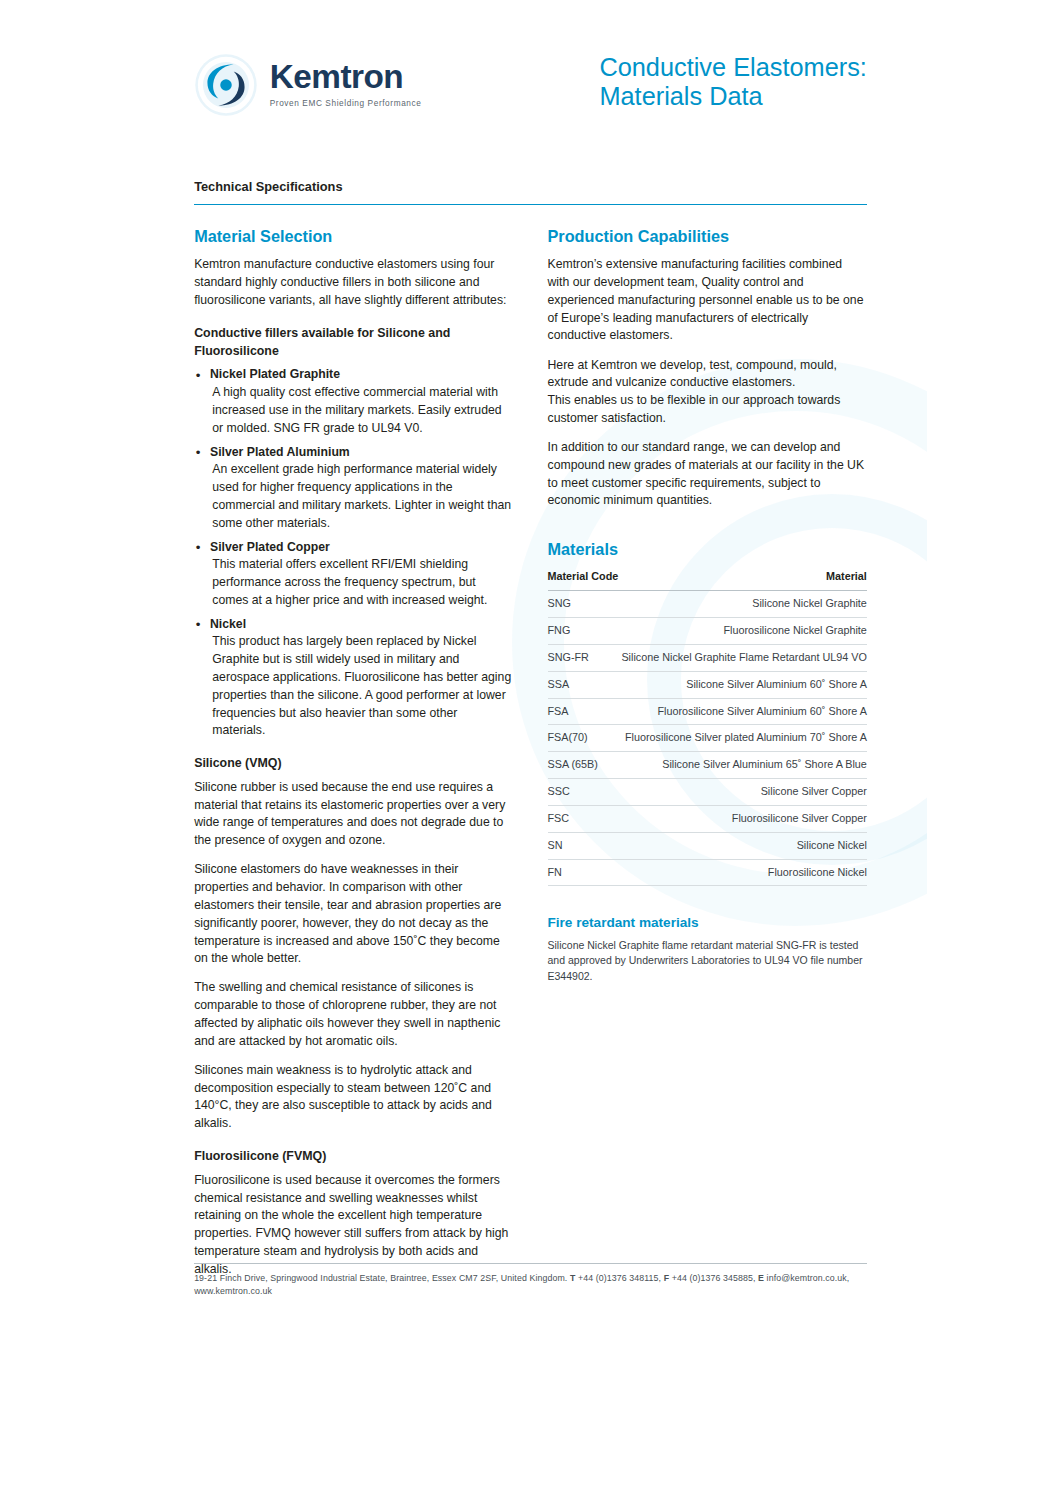Kemtron
Proven EMC Shielding Performance
Conductive Elastomers:
Materials Data
Technical Specifications
Material Selection
Kemtron manufacture conductive elastomers using four standard highly conductive fillers in both silicone and fluorosilicone variants, all have slightly different attributes:
Conductive fillers available for Silicone and Fluorosilicone
Nickel Plated Graphite A high quality cost effective commercial material with increased use in the military markets. Easily extruded or molded. SNG FR grade to UL94 V0.
Silver Plated Aluminium An excellent grade high performance material widely used for higher frequency applications in the commercial and military markets. Lighter in weight than some other materials.
Silver Plated Copper This material offers excellent RFI/EMI shielding performance across the frequency spectrum, but comes at a higher price and with increased weight.
Nickel This product has largely been replaced by Nickel Graphite but is still widely used in military and aerospace applications. Fluorosilicone has better aging properties than the silicone. A good performer at lower frequencies but also heavier than some other materials.
Silicone (VMQ)
Silicone rubber is used because the end use requires a material that retains its elastomeric properties over a very wide range of temperatures and does not degrade due to the presence of oxygen and ozone.
Silicone elastomers do have weaknesses in their properties and behavior. In comparison with other elastomers their tensile, tear and abrasion properties are significantly poorer, however, they do not decay as the temperature is increased and above 150˚C they become on the whole better.
The swelling and chemical resistance of silicones is comparable to those of chloroprene rubber, they are not affected by aliphatic oils however they swell in napthenic and are attacked by hot aromatic oils.
Silicones main weakness is to hydrolytic attack and decomposition especially to steam between 120˚C and 140°C, they are also susceptible to attack by acids and alkalis.
Fluorosilicone (FVMQ)
Fluorosilicone is used because it overcomes the formers chemical resistance and swelling weaknesses whilst retaining on the whole the excellent high temperature properties. FVMQ however still suffers from attack by high temperature steam and hydrolysis by both acids and alkalis.
Production Capabilities
Kemtron’s extensive manufacturing facilities combined with our development team, Quality control and experienced manufacturing personnel enable us to be one of Europe’s leading manufacturers of electrically conductive elastomers.
Here at Kemtron we develop, test, compound, mould, extrude and vulcanize conductive elastomers.
This enables us to be flexible in our approach towards customer satisfaction.
In addition to our standard range, we can develop and compound new grades of materials at our facility in the UK to meet customer specific requirements, subject to economic minimum quantities.
Materials
| Material Code | Material |
| --- | --- |
| SNG | Silicone Nickel Graphite |
| FNG | Fluorosilicone Nickel Graphite |
| SNG-FR | Silicone Nickel Graphite Flame Retardant UL94 VO |
| SSA | Silicone Silver Aluminium 60˚ Shore A |
| FSA | Fluorosilicone Silver Aluminium 60˚ Shore A |
| FSA(70) | Fluorosilicone Silver plated Aluminium 70˚ Shore A |
| SSA (65B) | Silicone Silver Aluminium 65˚ Shore A Blue |
| SSC | Silicone Silver Copper |
| FSC | Fluorosilicone Silver Copper |
| SN | Silicone Nickel |
| FN | Fluorosilicone Nickel |
Fire retardant materials
Silicone Nickel Graphite flame retardant material SNG-FR is tested and approved by Underwriters Laboratories to UL94 VO file number E344902.
19-21 Finch Drive, Springwood Industrial Estate, Braintree, Essex CM7 2SF, United Kingdom. T +44 (0)1376 348115, F +44 (0)1376 345885, E info@kemtron.co.uk, www.kemtron.co.uk